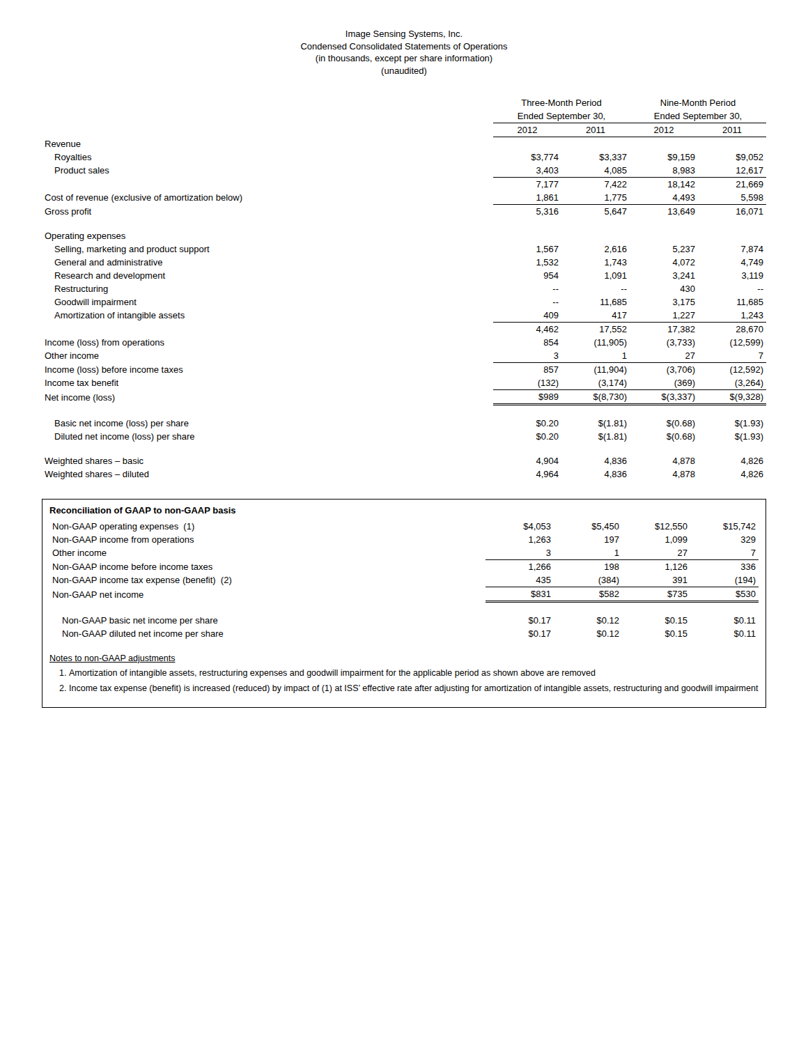Image Sensing Systems, Inc.
Condensed Consolidated Statements of Operations
(in thousands, except per share information)
(unaudited)
| | Three-Month Period | Nine-Month Period |
| --- | --- | --- |
| | Ended September 30, | Ended September 30, |
| | 2012 | 2011 | 2012 | 2011 |
| Revenue | | | | |
| Royalties | $3,774 | $3,337 | $9,159 | $9,052 |
| Product sales | 3,403 | 4,085 | 8,983 | 12,617 |
| | 7,177 | 7,422 | 18,142 | 21,669 |
| Cost of revenue (exclusive of amortization below) | 1,861 | 1,775 | 4,493 | 5,598 |
| Gross profit | 5,316 | 5,647 | 13,649 | 16,071 |
| Operating expenses | | | | |
| Selling, marketing and product support | 1,567 | 2,616 | 5,237 | 7,874 |
| General and administrative | 1,532 | 1,743 | 4,072 | 4,749 |
| Research and development | 954 | 1,091 | 3,241 | 3,119 |
| Restructuring | -- | -- | 430 | -- |
| Goodwill impairment | -- | 11,685 | 3,175 | 11,685 |
| Amortization of intangible assets | 409 | 417 | 1,227 | 1,243 |
| | 4,462 | 17,552 | 17,382 | 28,670 |
| Income (loss) from operations | 854 | (11,905) | (3,733) | (12,599) |
| Other income | 3 | 1 | 27 | 7 |
| Income (loss) before income taxes | 857 | (11,904) | (3,706) | (12,592) |
| Income tax benefit | (132) | (3,174) | (369) | (3,264) |
| Net income (loss) | $989 | $(8,730) | $(3,337) | $(9,328) |
| Basic net income (loss) per share | $0.20 | $(1.81) | $(0.68) | $(1.93) |
| Diluted net income (loss) per share | $0.20 | $(1.81) | $(0.68) | $(1.93) |
| Weighted shares – basic | 4,904 | 4,836 | 4,878 | 4,826 |
| Weighted shares – diluted | 4,964 | 4,836 | 4,878 | 4,826 |
Reconciliation of GAAP to non-GAAP basis
| Non-GAAP operating expenses (1) | $4,053 | $5,450 | $12,550 | $15,742 |
| Non-GAAP income from operations | 1,263 | 197 | 1,099 | 329 |
| Other income | 3 | 1 | 27 | 7 |
| Non-GAAP income before income taxes | 1,266 | 198 | 1,126 | 336 |
| Non-GAAP income tax expense (benefit) (2) | 435 | (384) | 391 | (194) |
| Non-GAAP net income | $831 | $582 | $735 | $530 |
| Non-GAAP basic net income per share | $0.17 | $0.12 | $0.15 | $0.11 |
| Non-GAAP diluted net income per share | $0.17 | $0.12 | $0.15 | $0.11 |
Notes to non-GAAP adjustments
Amortization of intangible assets, restructuring expenses and goodwill impairment for the applicable period as shown above are removed
Income tax expense (benefit) is increased (reduced) by impact of (1) at ISS’ effective rate after adjusting for amortization of intangible assets, restructuring and goodwill impairment